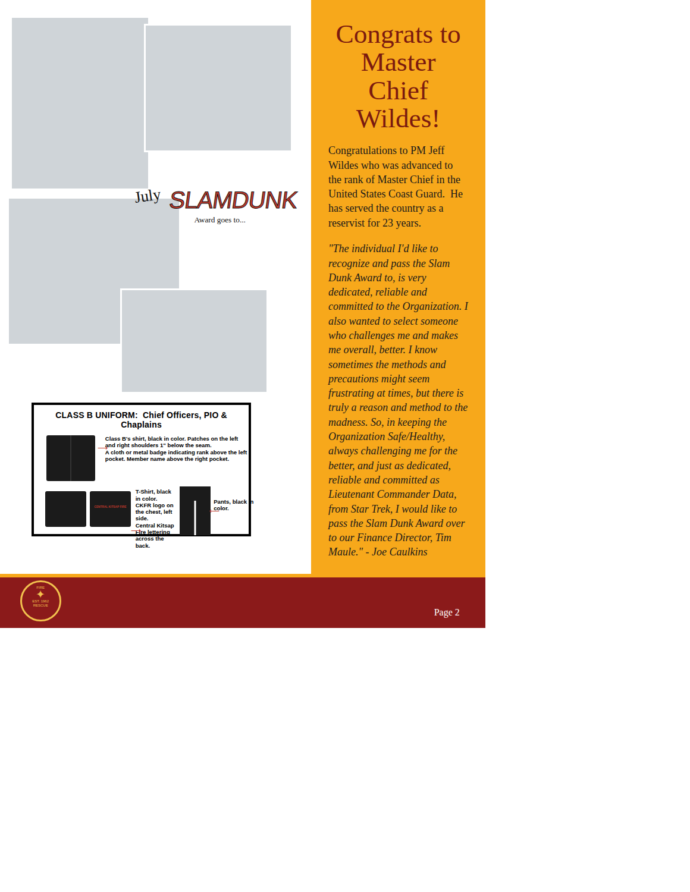July SLAMDUNK Award goes to...
CLASS B UNIFORM: Chief Officers, PIO & Chaplains
Class B's shirt, black in color. Patches on the left and right shoulders 1" below the seam.
A cloth or metal badge indicating rank above the left pocket. Member name above the right pocket.
⟶
T-Shirt, black in color.
CKFR logo on the chest, left side.
Central Kitsap Fire lettering across the back.
⟶
Pants, black in color.
⟶
Congrats to Master Chief Wildes!
Congratulations to PM Jeff Wildes who was advanced to the rank of Master Chief in the United States Coast Guard. He has served the country as a reservist for 23 years.
"The individual I'd like to recognize and pass the Slam Dunk Award to, is very dedicated, reliable and committed to the Organization. I also wanted to select someone who challenges me and makes me overall, better. I know sometimes the methods and precautions might seem frustrating at times, but there is truly a reason and method to the madness. So, in keeping the Organization Safe/Healthy, always challenging me for the better, and just as dedicated, reliable and committed as Lieutenant Commander Data, from Star Trek, I would like to pass the Slam Dunk Award over to our Finance Director, Tim Maule." - Joe Caulkins
New updated SOP 6-23 Uniform Regulations is out for review in Target Solutions (take notice of the chief officers moving away from white tops and into black tops).
FIRE
✦
EST. 1962
RESCUE
Page 2